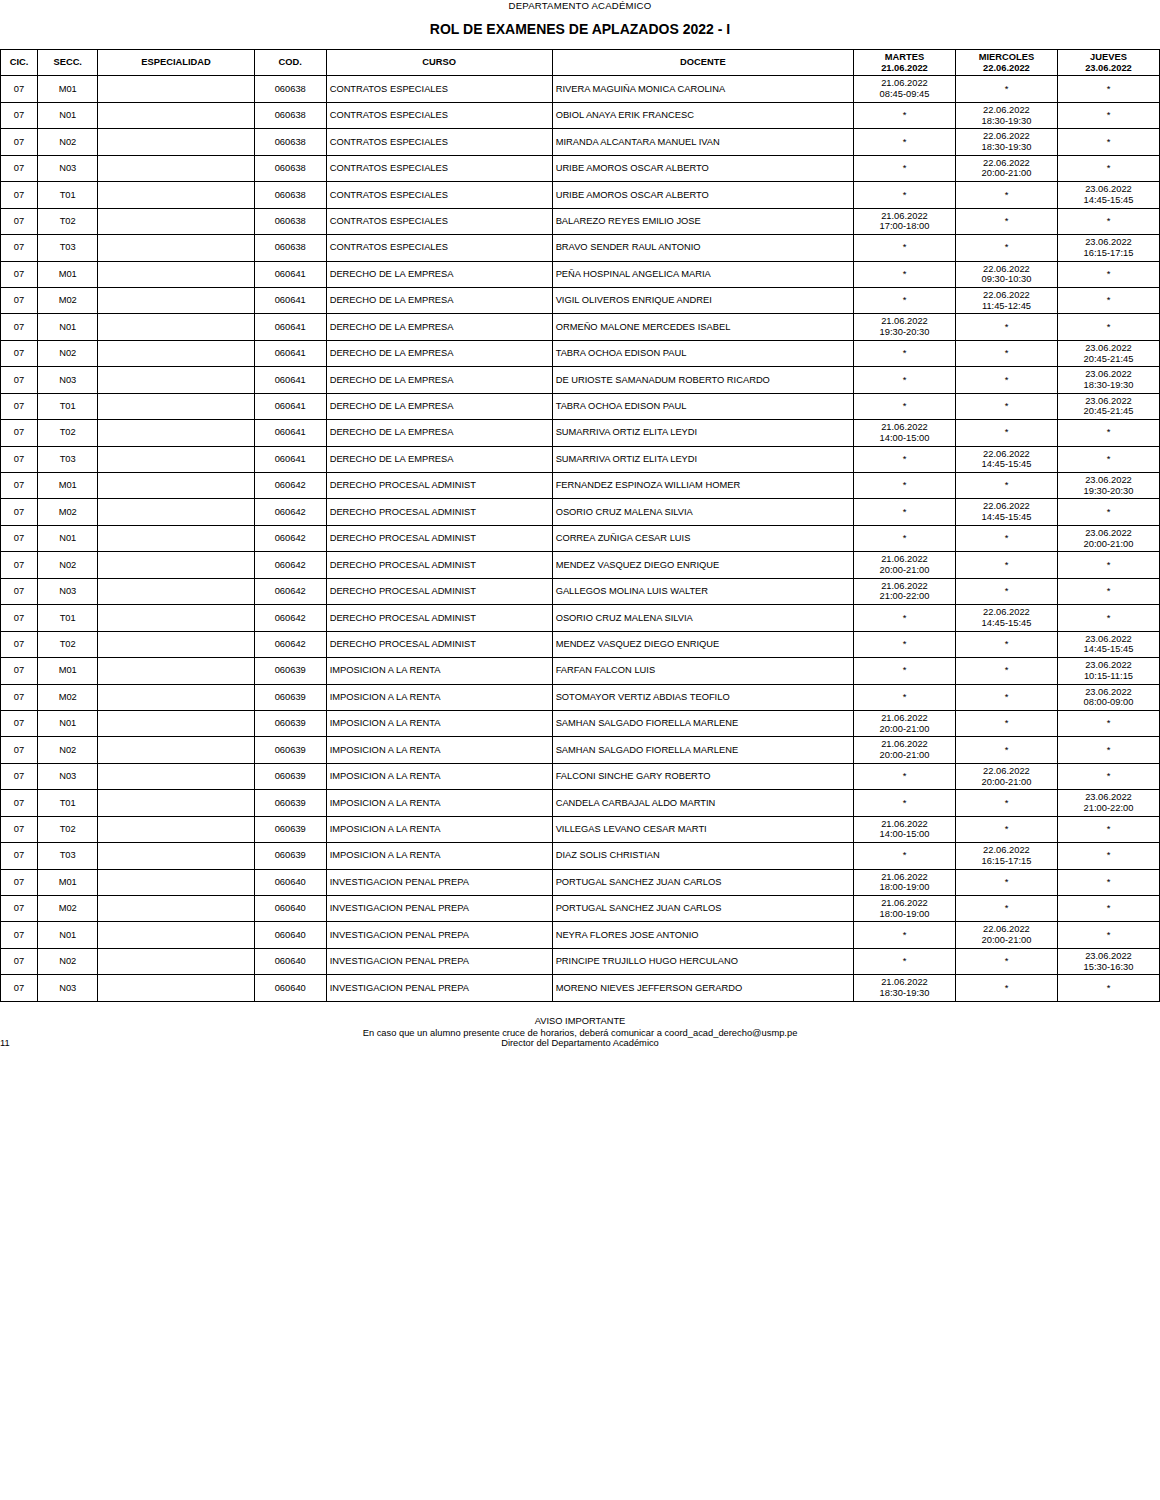DEPARTAMENTO ACADÉMICO
ROL DE EXAMENES DE APLAZADOS 2022 - I
| CIC. | SECC. | ESPECIALIDAD | COD. | CURSO | DOCENTE | MARTES 21.06.2022 | MIERCOLES 22.06.2022 | JUEVES 23.06.2022 |
| --- | --- | --- | --- | --- | --- | --- | --- | --- |
| 07 | M01 | | 060638 | CONTRATOS ESPECIALES | RIVERA MAGUIÑA MONICA CAROLINA | 21.06.2022 08:45-09:45 | * | * |
| 07 | N01 | | 060638 | CONTRATOS ESPECIALES | OBIOL ANAYA ERIK FRANCESC | * | 22.06.2022 18:30-19:30 | * |
| 07 | N02 | | 060638 | CONTRATOS ESPECIALES | MIRANDA ALCANTARA MANUEL IVAN | * | 22.06.2022 18:30-19:30 | * |
| 07 | N03 | | 060638 | CONTRATOS ESPECIALES | URIBE AMOROS OSCAR ALBERTO | * | 22.06.2022 20:00-21:00 | * |
| 07 | T01 | | 060638 | CONTRATOS ESPECIALES | URIBE AMOROS OSCAR ALBERTO | * | * | 23.06.2022 14:45-15:45 |
| 07 | T02 | | 060638 | CONTRATOS ESPECIALES | BALAREZO REYES EMILIO JOSE | 21.06.2022 17:00-18:00 | * | * |
| 07 | T03 | | 060638 | CONTRATOS ESPECIALES | BRAVO SENDER RAUL ANTONIO | * | * | 23.06.2022 16:15-17:15 |
| 07 | M01 | | 060641 | DERECHO DE LA EMPRESA | PEÑA HOSPINAL ANGELICA MARIA | * | 22.06.2022 09:30-10:30 | * |
| 07 | M02 | | 060641 | DERECHO DE LA EMPRESA | VIGIL OLIVEROS ENRIQUE ANDREI | * | 22.06.2022 11:45-12:45 | * |
| 07 | N01 | | 060641 | DERECHO DE LA EMPRESA | ORMEÑO MALONE MERCEDES ISABEL | 21.06.2022 19:30-20:30 | * | * |
| 07 | N02 | | 060641 | DERECHO DE LA EMPRESA | TABRA OCHOA EDISON PAUL | * | * | 23.06.2022 20:45-21:45 |
| 07 | N03 | | 060641 | DERECHO DE LA EMPRESA | DE URIOSTE SAMANADUM ROBERTO RICARDO | * | * | 23.06.2022 18:30-19:30 |
| 07 | T01 | | 060641 | DERECHO DE LA EMPRESA | TABRA OCHOA EDISON PAUL | * | * | 23.06.2022 20:45-21:45 |
| 07 | T02 | | 060641 | DERECHO DE LA EMPRESA | SUMARRIVA ORTIZ ELITA LEYDI | 21.06.2022 14:00-15:00 | * | * |
| 07 | T03 | | 060641 | DERECHO DE LA EMPRESA | SUMARRIVA ORTIZ ELITA LEYDI | * | 22.06.2022 14:45-15:45 | * |
| 07 | M01 | | 060642 | DERECHO PROCESAL ADMINIST | FERNANDEZ ESPINOZA WILLIAM HOMER | * | * | 23.06.2022 19:30-20:30 |
| 07 | M02 | | 060642 | DERECHO PROCESAL ADMINIST | OSORIO CRUZ MALENA SILVIA | * | 22.06.2022 14:45-15:45 | * |
| 07 | N01 | | 060642 | DERECHO PROCESAL ADMINIST | CORREA ZUÑIGA CESAR LUIS | * | * | 23.06.2022 20:00-21:00 |
| 07 | N02 | | 060642 | DERECHO PROCESAL ADMINIST | MENDEZ VASQUEZ DIEGO ENRIQUE | 21.06.2022 20:00-21:00 | * | * |
| 07 | N03 | | 060642 | DERECHO PROCESAL ADMINIST | GALLEGOS MOLINA LUIS WALTER | 21.06.2022 21:00-22:00 | * | * |
| 07 | T01 | | 060642 | DERECHO PROCESAL ADMINIST | OSORIO CRUZ MALENA SILVIA | * | 22.06.2022 14:45-15:45 | * |
| 07 | T02 | | 060642 | DERECHO PROCESAL ADMINIST | MENDEZ VASQUEZ DIEGO ENRIQUE | * | * | 23.06.2022 14:45-15:45 |
| 07 | M01 | | 060639 | IMPOSICION A LA RENTA | FARFAN FALCON LUIS | * | * | 23.06.2022 10:15-11:15 |
| 07 | M02 | | 060639 | IMPOSICION A LA RENTA | SOTOMAYOR VERTIZ ABDIAS TEOFILO | * | * | 23.06.2022 08:00-09:00 |
| 07 | N01 | | 060639 | IMPOSICION A LA RENTA | SAMHAN SALGADO FIORELLA MARLENE | 21.06.2022 20:00-21:00 | * | * |
| 07 | N02 | | 060639 | IMPOSICION A LA RENTA | SAMHAN SALGADO FIORELLA MARLENE | 21.06.2022 20:00-21:00 | * | * |
| 07 | N03 | | 060639 | IMPOSICION A LA RENTA | FALCONI SINCHE GARY ROBERTO | * | 22.06.2022 20:00-21:00 | * |
| 07 | T01 | | 060639 | IMPOSICION A LA RENTA | CANDELA CARBAJAL ALDO MARTIN | * | * | 23.06.2022 21:00-22:00 |
| 07 | T02 | | 060639 | IMPOSICION A LA RENTA | VILLEGAS LEVANO CESAR MARTI | 21.06.2022 14:00-15:00 | * | * |
| 07 | T03 | | 060639 | IMPOSICION A LA RENTA | DIAZ SOLIS CHRISTIAN | * | 22.06.2022 16:15-17:15 | * |
| 07 | M01 | | 060640 | INVESTIGACION PENAL PREPA | PORTUGAL SANCHEZ JUAN CARLOS | 21.06.2022 18:00-19:00 | * | * |
| 07 | M02 | | 060640 | INVESTIGACION PENAL PREPA | PORTUGAL SANCHEZ JUAN CARLOS | 21.06.2022 18:00-19:00 | * | * |
| 07 | N01 | | 060640 | INVESTIGACION PENAL PREPA | NEYRA FLORES JOSE ANTONIO | * | 22.06.2022 20:00-21:00 | * |
| 07 | N02 | | 060640 | INVESTIGACION PENAL PREPA | PRINCIPE TRUJILLO HUGO HERCULANO | * | * | 23.06.2022 15:30-16:30 |
| 07 | N03 | | 060640 | INVESTIGACION PENAL PREPA | MORENO NIEVES JEFFERSON GERARDO | 21.06.2022 18:30-19:30 | * | * |
AVISO IMPORTANTE
En caso que un alumno presente cruce de horarios, deberá comunicar a coord_acad_derecho@usmp.pe
11
Director del Departamento Académico